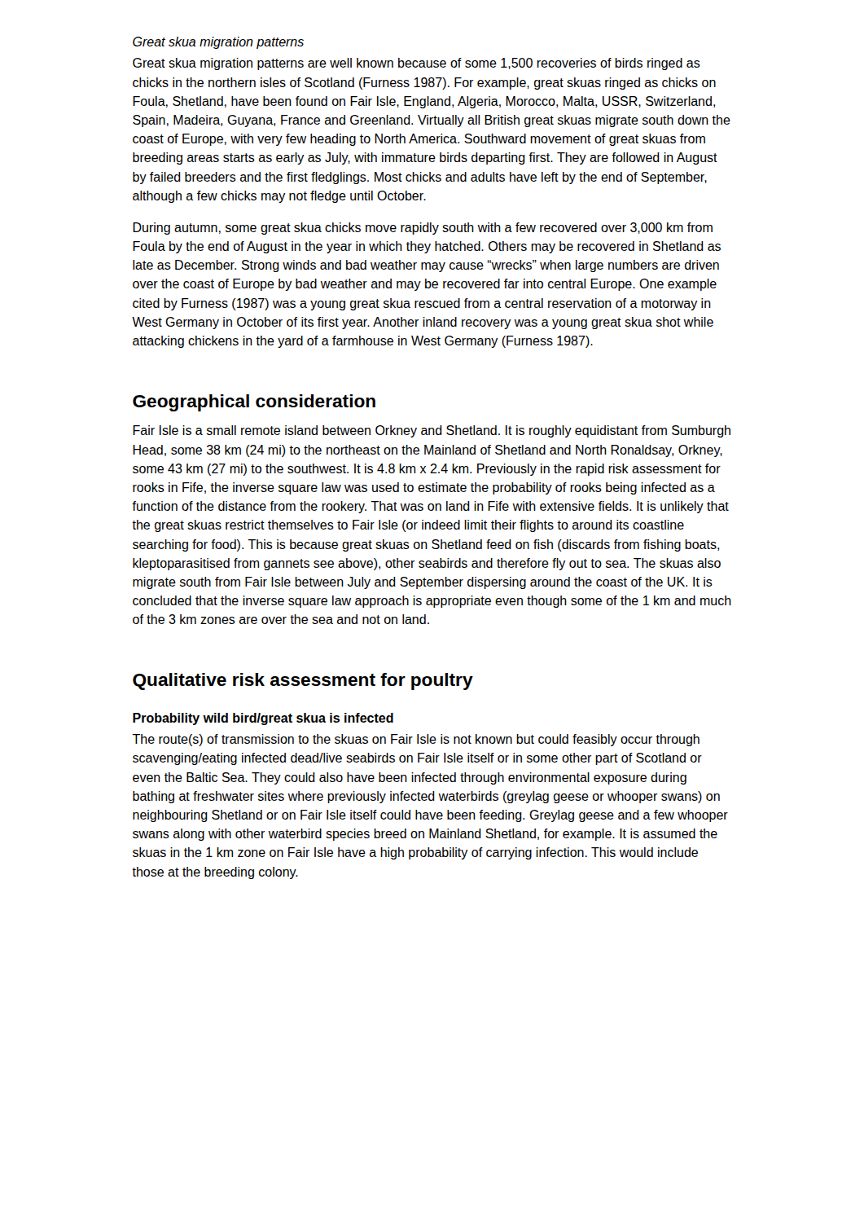Great skua migration patterns
Great skua migration patterns are well known because of some 1,500 recoveries of birds ringed as chicks in the northern isles of Scotland (Furness 1987). For example, great skuas ringed as chicks on Foula, Shetland, have been found on Fair Isle, England, Algeria, Morocco, Malta, USSR, Switzerland, Spain, Madeira, Guyana, France and Greenland. Virtually all British great skuas migrate south down the coast of Europe, with very few heading to North America. Southward movement of great skuas from breeding areas starts as early as July, with immature birds departing first. They are followed in August by failed breeders and the first fledglings. Most chicks and adults have left by the end of September, although a few chicks may not fledge until October.
During autumn, some great skua chicks move rapidly south with a few recovered over 3,000 km from Foula by the end of August in the year in which they hatched. Others may be recovered in Shetland as late as December. Strong winds and bad weather may cause “wrecks” when large numbers are driven over the coast of Europe by bad weather and may be recovered far into central Europe. One example cited by Furness (1987) was a young great skua rescued from a central reservation of a motorway in West Germany in October of its first year. Another inland recovery was a young great skua shot while attacking chickens in the yard of a farmhouse in West Germany (Furness 1987).
Geographical consideration
Fair Isle is a small remote island between Orkney and Shetland. It is roughly equidistant from Sumburgh Head, some 38 km (24 mi) to the northeast on the Mainland of Shetland and North Ronaldsay, Orkney, some 43 km (27 mi) to the southwest. It is 4.8 km x 2.4 km. Previously in the rapid risk assessment for rooks in Fife, the inverse square law was used to estimate the probability of rooks being infected as a function of the distance from the rookery. That was on land in Fife with extensive fields. It is unlikely that the great skuas restrict themselves to Fair Isle (or indeed limit their flights to around its coastline searching for food). This is because great skuas on Shetland feed on fish (discards from fishing boats, kleptoparasitised from gannets see above), other seabirds and therefore fly out to sea. The skuas also migrate south from Fair Isle between July and September dispersing around the coast of the UK. It is concluded that the inverse square law approach is appropriate even though some of the 1 km and much of the 3 km zones are over the sea and not on land.
Qualitative risk assessment for poultry
Probability wild bird/great skua is infected
The route(s) of transmission to the skuas on Fair Isle is not known but could feasibly occur through scavenging/eating infected dead/live seabirds on Fair Isle itself or in some other part of Scotland or even the Baltic Sea. They could also have been infected through environmental exposure during bathing at freshwater sites where previously infected waterbirds (greylag geese or whooper swans) on neighbouring Shetland or on Fair Isle itself could have been feeding. Greylag geese and a few whooper swans along with other waterbird species breed on Mainland Shetland, for example. It is assumed the skuas in the 1 km zone on Fair Isle have a high probability of carrying infection. This would include those at the breeding colony.